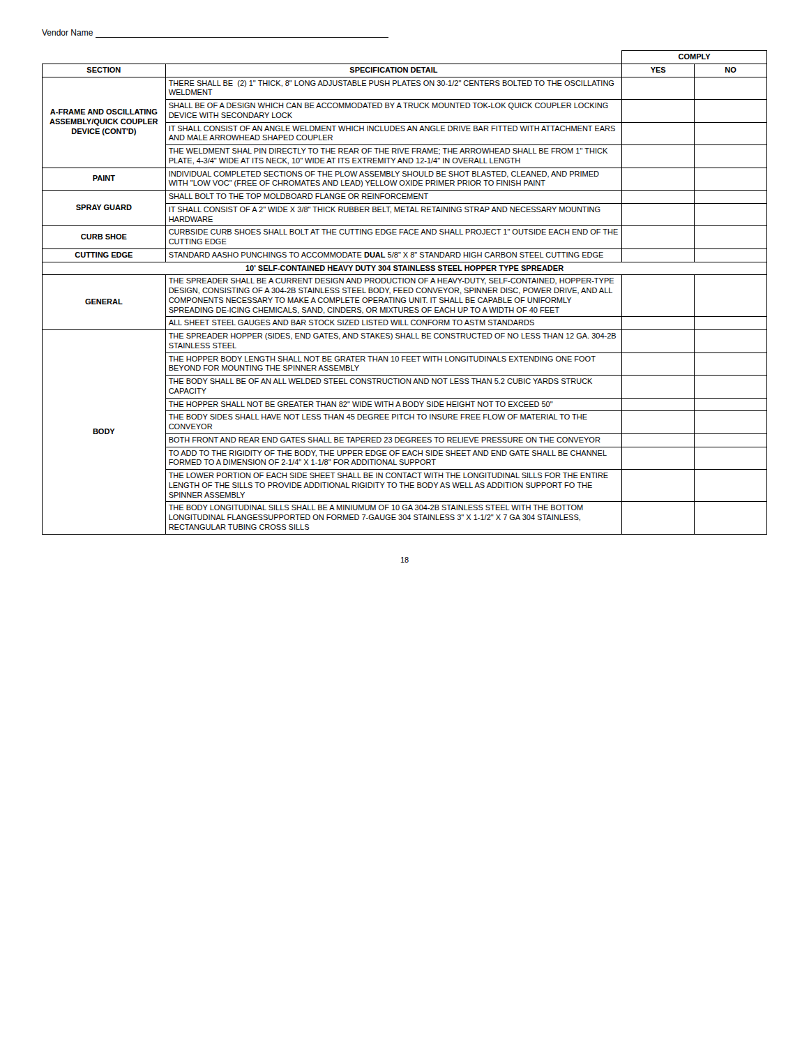Vendor Name
| | | COMPLY |
| --- | --- | --- |
| SECTION | SPECIFICATION DETAIL | YES | NO |
| A-FRAME AND OSCILLATING ASSEMBLY/QUICK COUPLER DEVICE (CONT'D) | THERE SHALL BE (2) 1" THICK, 8" LONG ADJUSTABLE PUSH PLATES ON 30-1/2" CENTERS BOLTED TO THE OSCILLATING WELDMENT | | |
| SHALL BE OF A DESIGN WHICH CAN BE ACCOMMODATED BY A TRUCK MOUNTED TOK-LOK QUICK COUPLER LOCKING DEVICE WITH SECONDARY LOCK | | |
| IT SHALL CONSIST OF AN ANGLE WELDMENT WHICH INCLUDES AN ANGLE DRIVE BAR FITTED WITH ATTACHMENT EARS AND MALE ARROWHEAD SHAPED COUPLER | | |
| THE WELDMENT SHAL PIN DIRECTLY TO THE REAR OF THE RIVE FRAME; THE ARROWHEAD SHALL BE FROM 1" THICK PLATE, 4-3/4" WIDE AT ITS NECK, 10" WIDE AT ITS EXTREMITY AND 12-1/4" IN OVERALL LENGTH | | |
| PAINT | INDIVIDUAL COMPLETED SECTIONS OF THE PLOW ASSEMBLY SHOULD BE SHOT BLASTED, CLEANED, AND PRIMED WITH "LOW VOC" (FREE OF CHROMATES AND LEAD) YELLOW OXIDE PRIMER PRIOR TO FINISH PAINT | | |
| SPRAY GUARD | SHALL BOLT TO THE TOP MOLDBOARD FLANGE OR REINFORCEMENT | | |
| IT SHALL CONSIST OF A 2" WIDE X 3/8" THICK RUBBER BELT, METAL RETAINING STRAP AND NECESSARY MOUNTING HARDWARE | | |
| CURB SHOE | CURBSIDE CURB SHOES SHALL BOLT AT THE CUTTING EDGE FACE AND SHALL PROJECT 1" OUTSIDE EACH END OF THE CUTTING EDGE | | |
| CUTTING EDGE | STANDARD AASHO PUNCHINGS TO ACCOMMODATE DUAL 5/8" X 8" STANDARD HIGH CARBON STEEL CUTTING EDGE | | |
| 10' SELF-CONTAINED HEAVY DUTY 304 STAINLESS STEEL HOPPER TYPE SPREADER |
| GENERAL | THE SPREADER SHALL BE A CURRENT DESIGN AND PRODUCTION OF A HEAVY-DUTY, SELF-CONTAINED, HOPPER-TYPE DESIGN, CONSISTING OF A 304-2B STAINLESS STEEL BODY, FEED CONVEYOR, SPINNER DISC, POWER DRIVE, AND ALL COMPONENTS NECESSARY TO MAKE A COMPLETE OPERATING UNIT. IT SHALL BE CAPABLE OF UNIFORMLY SPREADING DE-ICING CHEMICALS, SAND, CINDERS, OR MIXTURES OF EACH UP TO A WIDTH OF 40 FEET | | |
| ALL SHEET STEEL GAUGES AND BAR STOCK SIZED LISTED WILL CONFORM TO ASTM STANDARDS | | |
| BODY | THE SPREADER HOPPER (SIDES, END GATES, AND STAKES) SHALL BE CONSTRUCTED OF NO LESS THAN 12 GA. 304-2B STAINLESS STEEL | | |
| THE HOPPER BODY LENGTH SHALL NOT BE GRATER THAN 10 FEET WITH LONGITUDINALS EXTENDING ONE FOOT BEYOND FOR MOUNTING THE SPINNER ASSEMBLY | | |
| THE BODY SHALL BE OF AN ALL WELDED STEEL CONSTRUCTION AND NOT LESS THAN 5.2 CUBIC YARDS STRUCK CAPACITY | | |
| THE HOPPER SHALL NOT BE GREATER THAN 82" WIDE WITH A BODY SIDE HEIGHT NOT TO EXCEED 50" | | |
| THE BODY SIDES SHALL HAVE NOT LESS THAN 45 DEGREE PITCH TO INSURE FREE FLOW OF MATERIAL TO THE CONVEYOR | | |
| BOTH FRONT AND REAR END GATES SHALL BE TAPERED 23 DEGREES TO RELIEVE PRESSURE ON THE CONVEYOR | | |
| TO ADD TO THE RIGIDITY OF THE BODY, THE UPPER EDGE OF EACH SIDE SHEET AND END GATE SHALL BE CHANNEL FORMED TO A DIMENSION OF 2-1/4" X 1-1/8" FOR ADDITIONAL SUPPORT | | |
| THE LOWER PORTION OF EACH SIDE SHEET SHALL BE IN CONTACT WITH THE LONGITUDINAL SILLS FOR THE ENTIRE LENGTH OF THE SILLS TO PROVIDE ADDITIONAL RIGIDITY TO THE BODY AS WELL AS ADDITION SUPPORT FO THE SPINNER ASSEMBLY | | |
| THE BODY LONGITUDINAL SILLS SHALL BE A MINIUMUM OF 10 GA 304-2B STAINLESS STEEL WITH THE BOTTOM LONGITUDINAL FLANGESSUPPORTED ON FORMED 7-GAUGE 304 STAINLESS 3" X 1-1/2" X 7 GA 304 STAINLESS, RECTANGULAR TUBING CROSS SILLS | | |
18